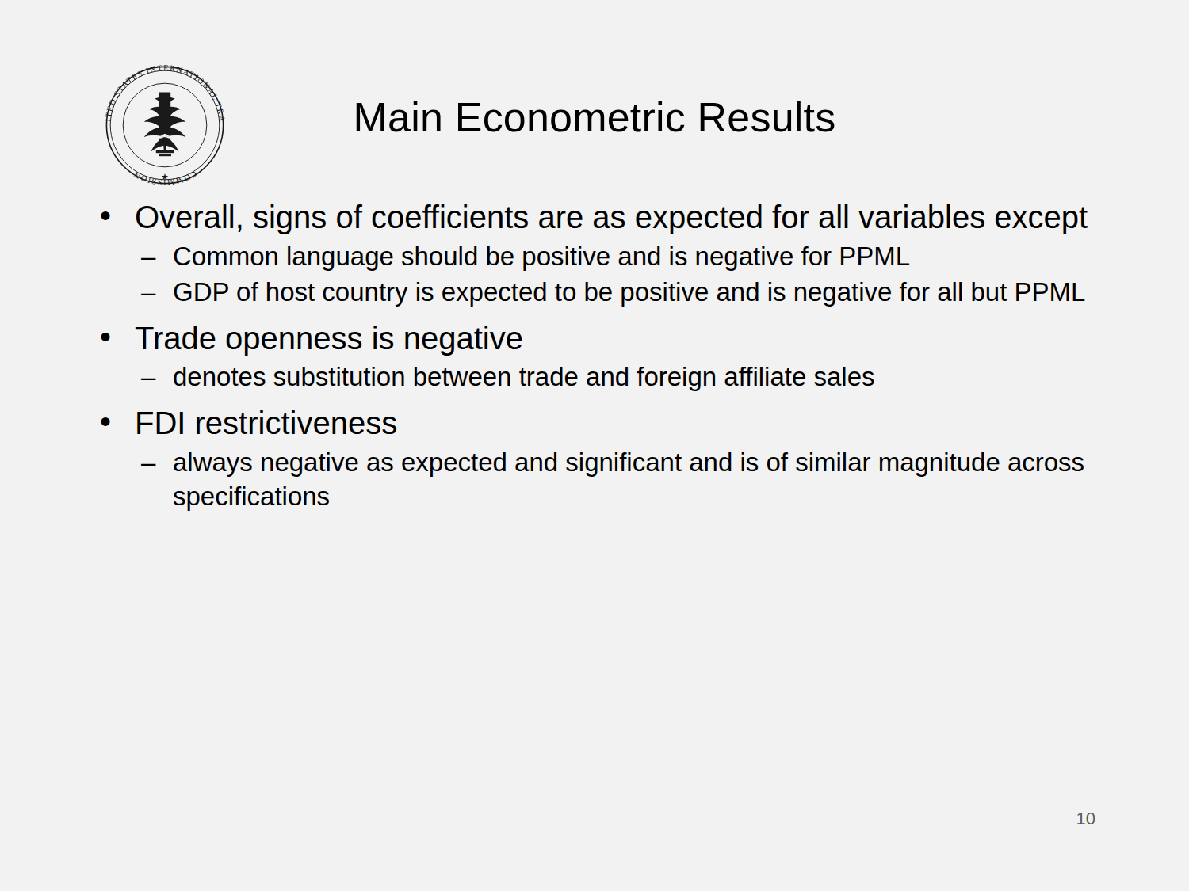UNITED STATES INTERNATIONAL TRADE COMMISSION ★
Main Econometric Results
Overall, signs of coefficients are as expected for all variables except
Common language should be positive and is negative for PPML
GDP of host country is expected to be positive and is negative for all but PPML
Trade openness is negative
denotes substitution between trade and foreign affiliate sales
FDI restrictiveness
always negative as expected and significant and is of similar magnitude across specifications
10